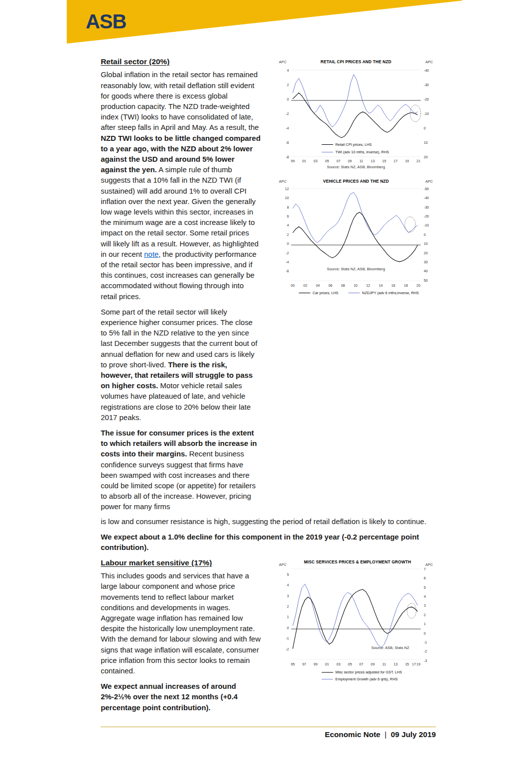ASB
Retail sector (20%)
Global inflation in the retail sector has remained reasonably low, with retail deflation still evident for goods where there is excess global production capacity. The NZD trade-weighted index (TWI) looks to have consolidated of late, after steep falls in April and May. As a result, the NZD TWI looks to be little changed compared to a year ago, with the NZD about 2% lower against the USD and around 5% lower against the yen. A simple rule of thumb suggests that a 10% fall in the NZD TWI (if sustained) will add around 1% to overall CPI inflation over the next year. Given the generally low wage levels within this sector, increases in the minimum wage are a cost increase likely to impact on the retail sector. Some retail prices will likely lift as a result. However, as highlighted in our recent note, the productivity performance of the retail sector has been impressive, and if this continues, cost increases can generally be accommodated without flowing through into retail prices.
Some part of the retail sector will likely experience higher consumer prices. The close to 5% fall in the NZD relative to the yen since last December suggests that the current bout of annual deflation for new and used cars is likely to prove short-lived. There is the risk, however, that retailers will struggle to pass on higher costs. Motor vehicle retail sales volumes have plateaued of late, and vehicle registrations are close to 20% below their late 2017 peaks.
The issue for consumer prices is the extent to which retailers will absorb the increase in costs into their margins. Recent business confidence surveys suggest that firms have been swamped with cost increases and there could be limited scope (or appetite) for retailers to absorb all of the increase. However, pricing power for many firms
APC RETAIL CPI PRICES AND THE NZD APC 4 2 0 -2 -4 -6 -8 -40 -30 -20 -10 0 10 20 99 01 03 05 07 09 11 13 15 17 19 21 Retail CPI prices, LHS TWI (adv 10 mths, inverse), RHS Source: Stats NZ, ASB, Bloomberg
APC VEHICLE PRICES AND THE NZD APC 12 10 8 6 4 2 0 -2 -4 -6 -50 -40 -30 -20 -10 0 10 20 30 40 50 00 02 04 06 08 10 12 14 16 18 20 Source: Stats NZ, ASB, Bloomberg Car prices, LHS NZDJPY (adv 6 mths,inverse, RHS
is low and consumer resistance is high, suggesting the period of retail deflation is likely to continue.
We expect about a 1.0% decline for this component in the 2019 year (-0.2 percentage point contribution).
Labour market sensitive (17%)
This includes goods and services that have a large labour component and whose price movements tend to reflect labour market conditions and developments in wages. Aggregate wage inflation has remained low despite the historically low unemployment rate. With the demand for labour slowing and with few signs that wage inflation will escalate, consumer price inflation from this sector looks to remain contained.
We expect annual increases of around 2%-2½% over the next 12 months (+0.4 percentage point contribution).
APC MISC SERVICES PRICES & EMPLOYMENT GROWTH APC 5 4 3 2 1 0 -1 -2 7 6 5 4 3 2 1 0 -1 -2 -3 95 97 99 01 03 05 07 09 11 13 15 17 19 Source: ASB, Stats NZ Misc sector prices adjusted for GST, LHS Employment Growth (adv 6 qrts), RHS
Economic Note | 09 July 2019